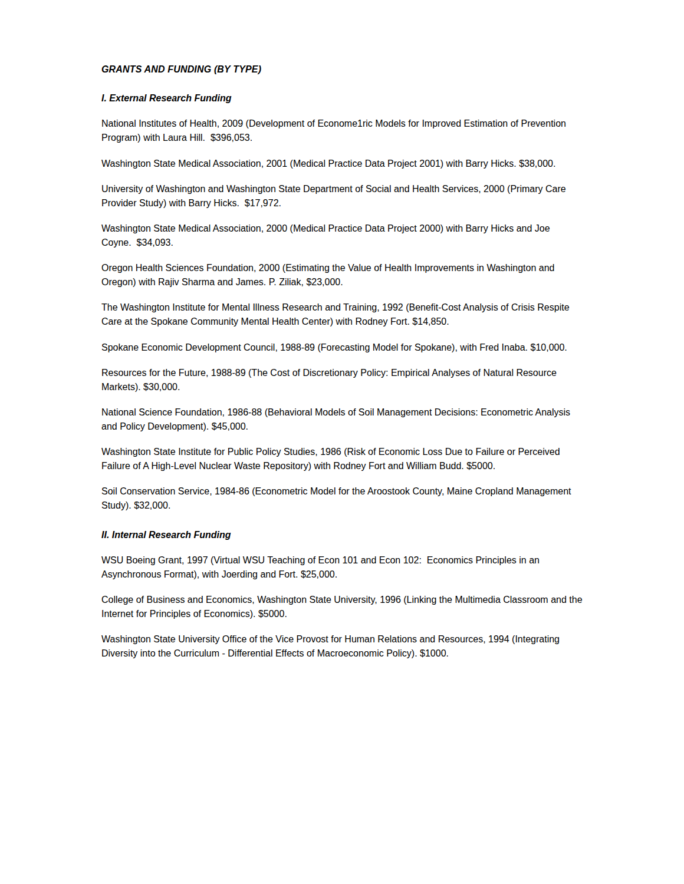GRANTS AND FUNDING (BY TYPE)
I. External Research Funding
National Institutes of Health, 2009 (Development of Econome1ric Models for Improved Estimation of Prevention Program) with Laura Hill. $396,053.
Washington State Medical Association, 2001 (Medical Practice Data Project 2001) with Barry Hicks. $38,000.
University of Washington and Washington State Department of Social and Health Services, 2000 (Primary Care Provider Study) with Barry Hicks. $17,972.
Washington State Medical Association, 2000 (Medical Practice Data Project 2000) with Barry Hicks and Joe Coyne. $34,093.
Oregon Health Sciences Foundation, 2000 (Estimating the Value of Health Improvements in Washington and Oregon) with Rajiv Sharma and James. P. Ziliak, $23,000.
The Washington Institute for Mental Illness Research and Training, 1992 (Benefit-Cost Analysis of Crisis Respite Care at the Spokane Community Mental Health Center) with Rodney Fort. $14,850.
Spokane Economic Development Council, 1988-89 (Forecasting Model for Spokane), with Fred Inaba. $10,000.
Resources for the Future, 1988-89 (The Cost of Discretionary Policy: Empirical Analyses of Natural Resource Markets). $30,000.
National Science Foundation, 1986-88 (Behavioral Models of Soil Management Decisions: Econometric Analysis and Policy Development). $45,000.
Washington State Institute for Public Policy Studies, 1986 (Risk of Economic Loss Due to Failure or Perceived Failure of A High-Level Nuclear Waste Repository) with Rodney Fort and William Budd. $5000.
Soil Conservation Service, 1984-86 (Econometric Model for the Aroostook County, Maine Cropland Management Study). $32,000.
II. Internal Research Funding
WSU Boeing Grant, 1997 (Virtual WSU Teaching of Econ 101 and Econ 102: Economics Principles in an Asynchronous Format), with Joerding and Fort. $25,000.
College of Business and Economics, Washington State University, 1996 (Linking the Multimedia Classroom and the Internet for Principles of Economics). $5000.
Washington State University Office of the Vice Provost for Human Relations and Resources, 1994 (Integrating Diversity into the Curriculum - Differential Effects of Macroeconomic Policy). $1000.